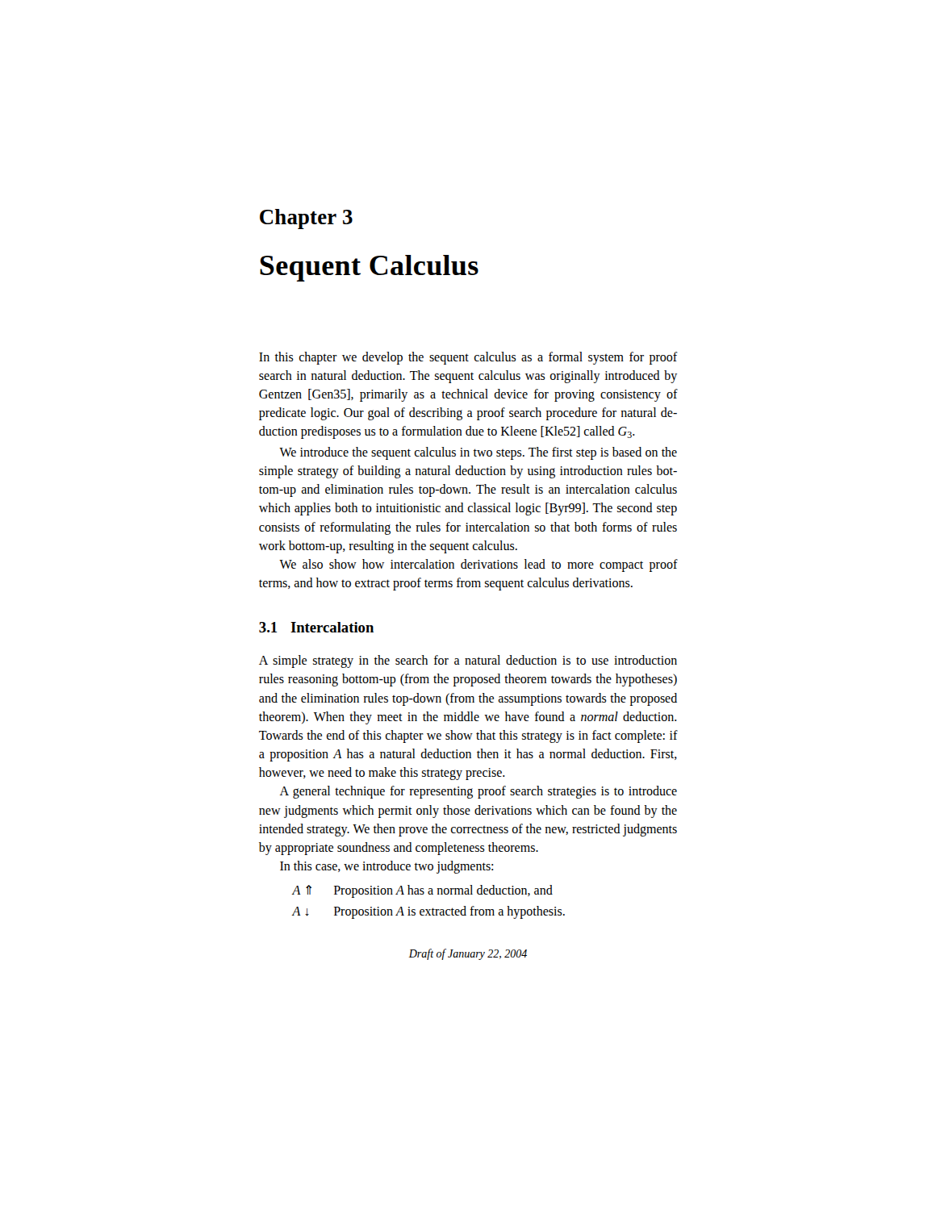Chapter 3
Sequent Calculus
In this chapter we develop the sequent calculus as a formal system for proof search in natural deduction. The sequent calculus was originally introduced by Gentzen [Gen35], primarily as a technical device for proving consistency of predicate logic. Our goal of describing a proof search procedure for natural deduction predisposes us to a formulation due to Kleene [Kle52] called G3.
We introduce the sequent calculus in two steps. The first step is based on the simple strategy of building a natural deduction by using introduction rules bottom-up and elimination rules top-down. The result is an intercalation calculus which applies both to intuitionistic and classical logic [Byr99]. The second step consists of reformulating the rules for intercalation so that both forms of rules work bottom-up, resulting in the sequent calculus.
We also show how intercalation derivations lead to more compact proof terms, and how to extract proof terms from sequent calculus derivations.
3.1 Intercalation
A simple strategy in the search for a natural deduction is to use introduction rules reasoning bottom-up (from the proposed theorem towards the hypotheses) and the elimination rules top-down (from the assumptions towards the proposed theorem). When they meet in the middle we have found a normal deduction. Towards the end of this chapter we show that this strategy is in fact complete: if a proposition A has a natural deduction then it has a normal deduction. First, however, we need to make this strategy precise.
A general technique for representing proof search strategies is to introduce new judgments which permit only those derivations which can be found by the intended strategy. We then prove the correctness of the new, restricted judgments by appropriate soundness and completeness theorems.
In this case, we introduce two judgments:
| A ⇑ | Proposition A has a normal deduction, and |
| A ↓ | Proposition A is extracted from a hypothesis. |
Draft of January 22, 2004